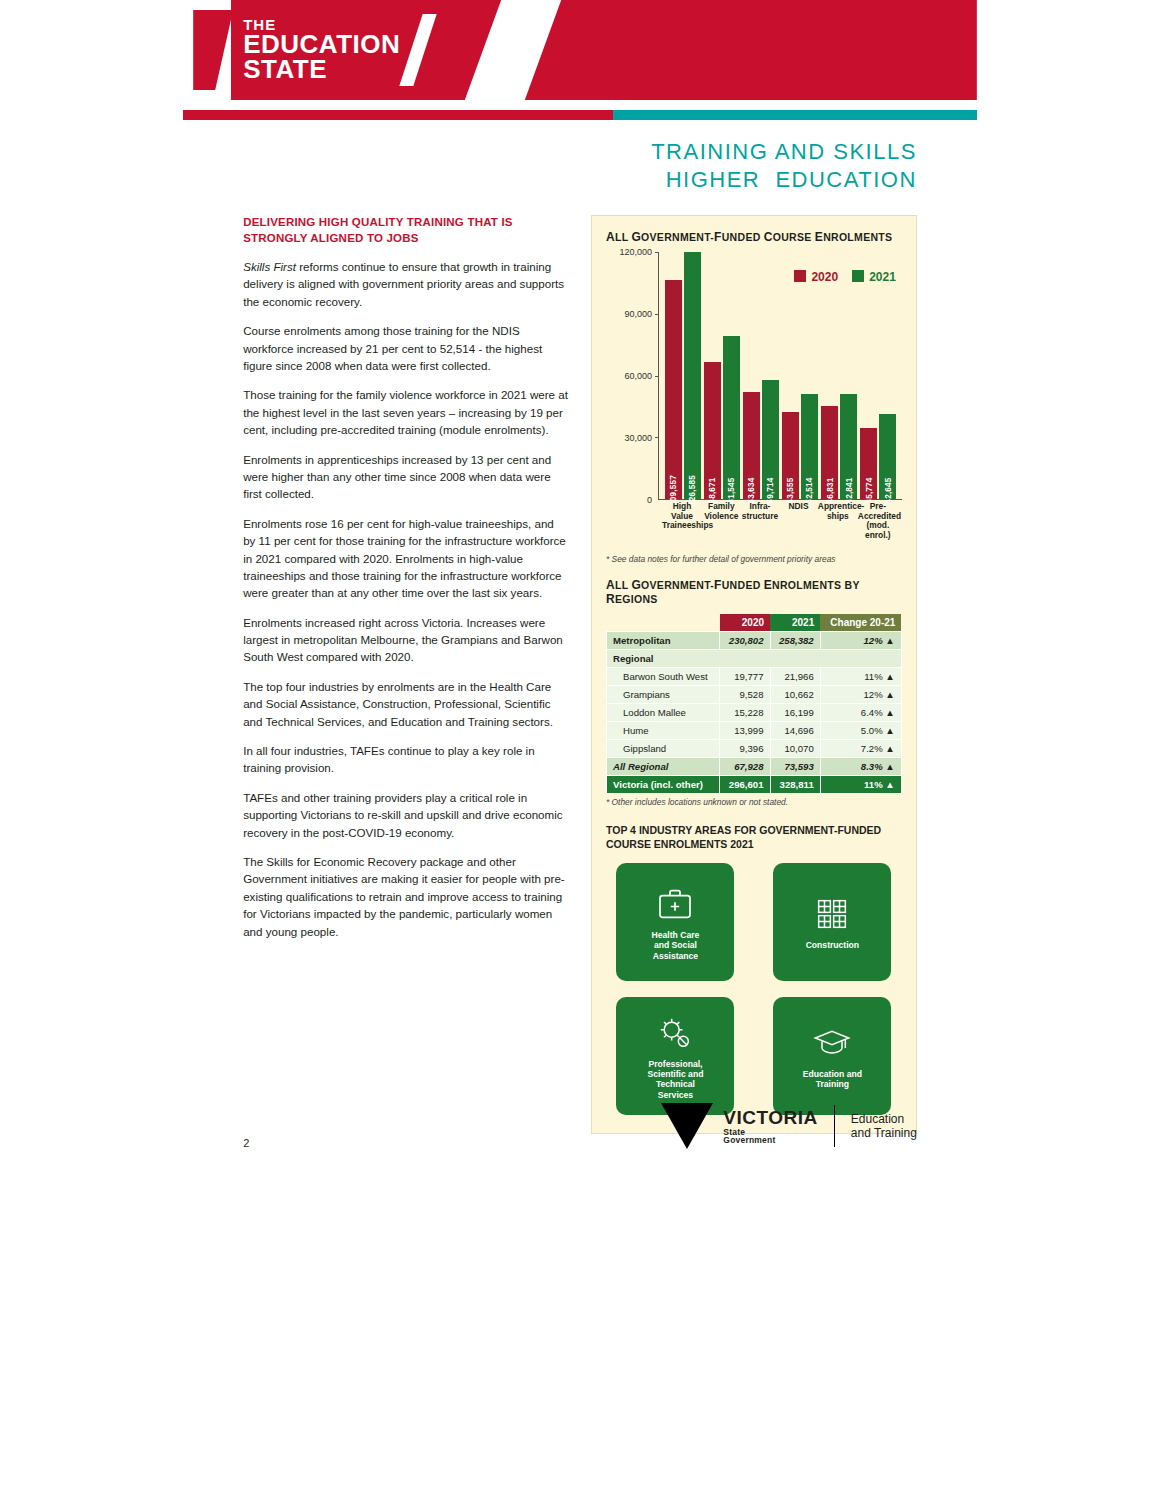THE EDUCATION STATE
TRAINING AND SKILLS
HIGHER EDUCATION
DELIVERING HIGH QUALITY TRAINING THAT IS STRONGLY ALIGNED TO JOBS
Skills First reforms continue to ensure that growth in training delivery is aligned with government priority areas and supports the economic recovery.
Course enrolments among those training for the NDIS workforce increased by 21 per cent to 52,514 - the highest figure since 2008 when data were first collected.
Those training for the family violence workforce in 2021 were at the highest level in the last seven years – increasing by 19 per cent, including pre-accredited training (module enrolments).
Enrolments in apprenticeships increased by 13 per cent and were higher than any other time since 2008 when data were first collected.
Enrolments rose 16 per cent for high-value traineeships, and by 11 per cent for those training for the infrastructure workforce in 2021 compared with 2020. Enrolments in high-value traineeships and those training for the infrastructure workforce were greater than at any other time over the last six years.
Enrolments increased right across Victoria. Increases were largest in metropolitan Melbourne, the Grampians and Barwon South West compared with 2020.
The top four industries by enrolments are in the Health Care and Social Assistance, Construction, Professional, Scientific and Technical Services, and Education and Training sectors.
In all four industries, TAFEs continue to play a key role in training provision.
TAFEs and other training providers play a critical role in supporting Victorians to re-skill and upskill and drive economic recovery in the post-COVID-19 economy.
The Skills for Economic Recovery package and other Government initiatives are making it easier for people with pre-existing qualifications to retrain and improve access to training for Victorians impacted by the pandemic, particularly women and young people.
ALL GOVERNMENT-FUNDED COURSE ENROLMENTS
120,000 90,000 60,000 30,000 0
2020 2021
109,557
126,585
68,671
81,545
53,634
59,714
43,555
52,514
46,831
52,841
35,774
42,645
High Value
Traineeships
Family
Violence
Infra-
structure
NDIS
Apprentice-
ships
Pre-
Accredited
(mod. enrol.)
* See data notes for further detail of government priority areas
ALL GOVERNMENT-FUNDED ENROLMENTS BY REGIONS
| | 2020 | 2021 | Change 20-21 |
| --- | --- | --- | --- |
| Metropolitan | 230,802 | 258,382 | 12% ▲ |
| Regional |
| Barwon South West | 19,777 | 21,966 | 11% ▲ |
| Grampians | 9,528 | 10,662 | 12% ▲ |
| Loddon Mallee | 15,228 | 16,199 | 6.4% ▲ |
| Hume | 13,999 | 14,696 | 5.0% ▲ |
| Gippsland | 9,396 | 10,070 | 7.2% ▲ |
| All Regional | 67,928 | 73,593 | 8.3% ▲ |
| Victoria (incl. other) | 296,601 | 328,811 | 11% ▲ |
* Other includes locations unknown or not stated.
TOP 4 INDUSTRY AREAS FOR GOVERNMENT-FUNDED COURSE ENROLMENTS 2021
Health Care
and Social
Assistance
Construction
Professional,
Scientific and
Technical
Services
Education and
Training
2
VICTORIA
State
Government
Education
and Training